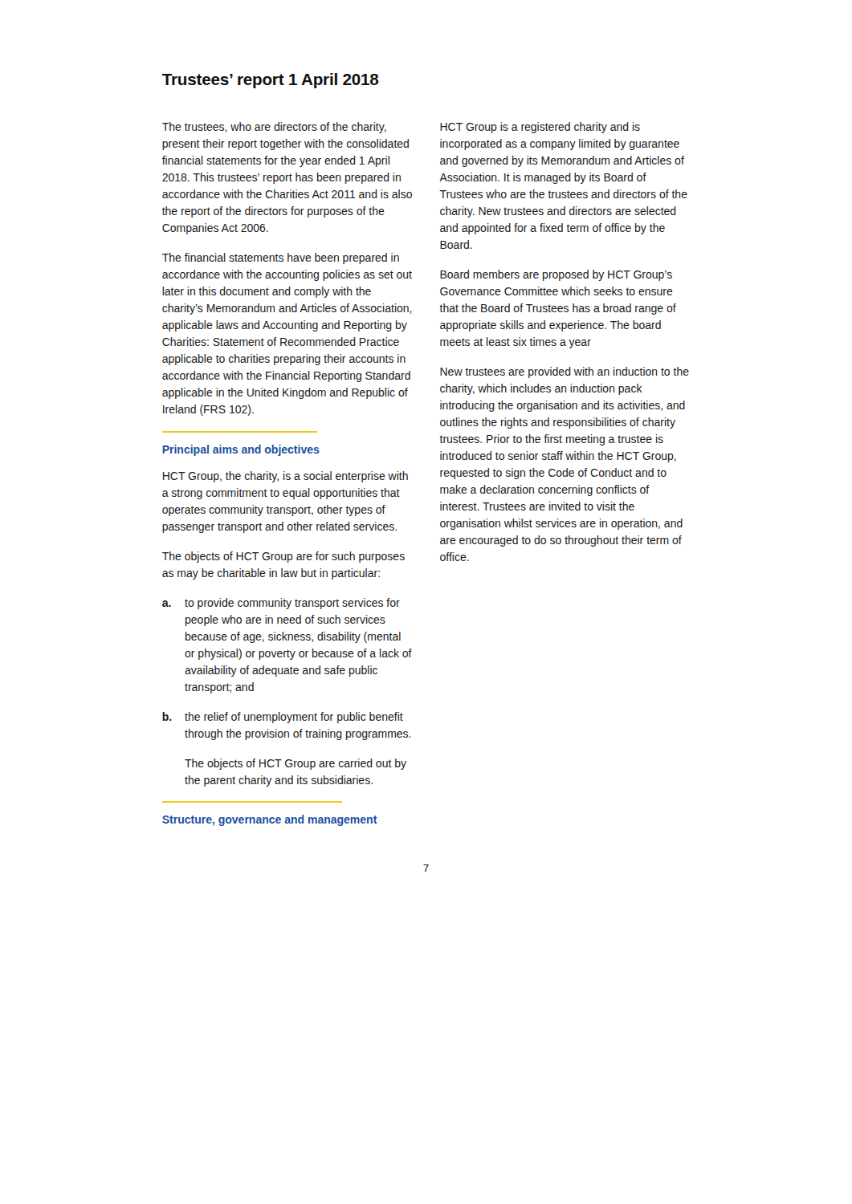Trustees’ report 1 April 2018
The trustees, who are directors of the charity, present their report together with the consolidated financial statements for the year ended 1 April 2018. This trustees’ report has been prepared in accordance with the Charities Act 2011 and is also the report of the directors for purposes of the Companies Act 2006.
The financial statements have been prepared in accordance with the accounting policies as set out later in this document and comply with the charity’s Memorandum and Articles of Association, applicable laws and Accounting and Reporting by Charities: Statement of Recommended Practice applicable to charities preparing their accounts in accordance with the Financial Reporting Standard applicable in the United Kingdom and Republic of Ireland (FRS 102).
Principal aims and objectives
HCT Group, the charity, is a social enterprise with a strong commitment to equal opportunities that operates community transport, other types of passenger transport and other related services.
The objects of HCT Group are for such purposes as may be charitable in law but in particular:
to provide community transport services for people who are in need of such services because of age, sickness, disability (mental or physical) or poverty or because of a lack of availability of adequate and safe public transport; and
the relief of unemployment for public benefit through the provision of training programmes.
The objects of HCT Group are carried out by the parent charity and its subsidiaries.
Structure, governance and management
HCT Group is a registered charity and is incorporated as a company limited by guarantee and governed by its Memorandum and Articles of Association. It is managed by its Board of Trustees who are the trustees and directors of the charity. New trustees and directors are selected and appointed for a fixed term of office by the Board.
Board members are proposed by HCT Group’s Governance Committee which seeks to ensure that the Board of Trustees has a broad range of appropriate skills and experience. The board meets at least six times a year
New trustees are provided with an induction to the charity, which includes an induction pack introducing the organisation and its activities, and outlines the rights and responsibilities of charity trustees. Prior to the first meeting a trustee is introduced to senior staff within the HCT Group, requested to sign the Code of Conduct and to make a declaration concerning conflicts of interest. Trustees are invited to visit the organisation whilst services are in operation, and are encouraged to do so throughout their term of office.
7